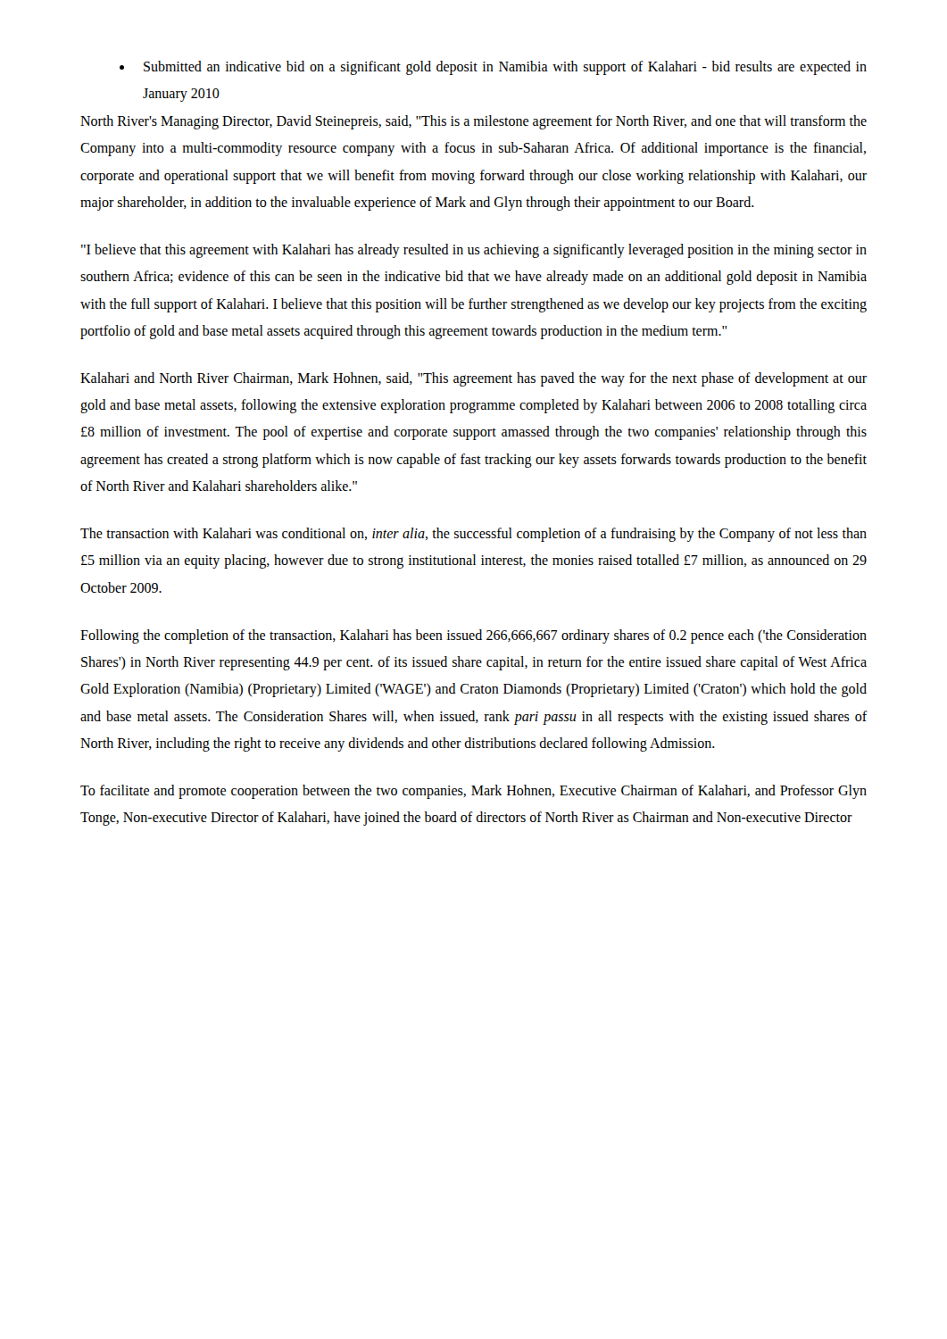Submitted an indicative bid on a significant gold deposit in Namibia with support of Kalahari - bid results are expected in January 2010
North River's Managing Director, David Steinepreis, said, "This is a milestone agreement for North River, and one that will transform the Company into a multi-commodity resource company with a focus in sub-Saharan Africa. Of additional importance is the financial, corporate and operational support that we will benefit from moving forward through our close working relationship with Kalahari, our major shareholder, in addition to the invaluable experience of Mark and Glyn through their appointment to our Board.
"I believe that this agreement with Kalahari has already resulted in us achieving a significantly leveraged position in the mining sector in southern Africa; evidence of this can be seen in the indicative bid that we have already made on an additional gold deposit in Namibia with the full support of Kalahari. I believe that this position will be further strengthened as we develop our key projects from the exciting portfolio of gold and base metal assets acquired through this agreement towards production in the medium term."
Kalahari and North River Chairman, Mark Hohnen, said, "This agreement has paved the way for the next phase of development at our gold and base metal assets, following the extensive exploration programme completed by Kalahari between 2006 to 2008 totalling circa £8 million of investment. The pool of expertise and corporate support amassed through the two companies' relationship through this agreement has created a strong platform which is now capable of fast tracking our key assets forwards towards production to the benefit of North River and Kalahari shareholders alike."
The transaction with Kalahari was conditional on, inter alia, the successful completion of a fundraising by the Company of not less than £5 million via an equity placing, however due to strong institutional interest, the monies raised totalled £7 million, as announced on 29 October 2009.
Following the completion of the transaction, Kalahari has been issued 266,666,667 ordinary shares of 0.2 pence each ('the Consideration Shares') in North River representing 44.9 per cent. of its issued share capital, in return for the entire issued share capital of West Africa Gold Exploration (Namibia) (Proprietary) Limited ('WAGE') and Craton Diamonds (Proprietary) Limited ('Craton') which hold the gold and base metal assets. The Consideration Shares will, when issued, rank pari passu in all respects with the existing issued shares of North River, including the right to receive any dividends and other distributions declared following Admission.
To facilitate and promote cooperation between the two companies, Mark Hohnen, Executive Chairman of Kalahari, and Professor Glyn Tonge, Non-executive Director of Kalahari, have joined the board of directors of North River as Chairman and Non-executive Director